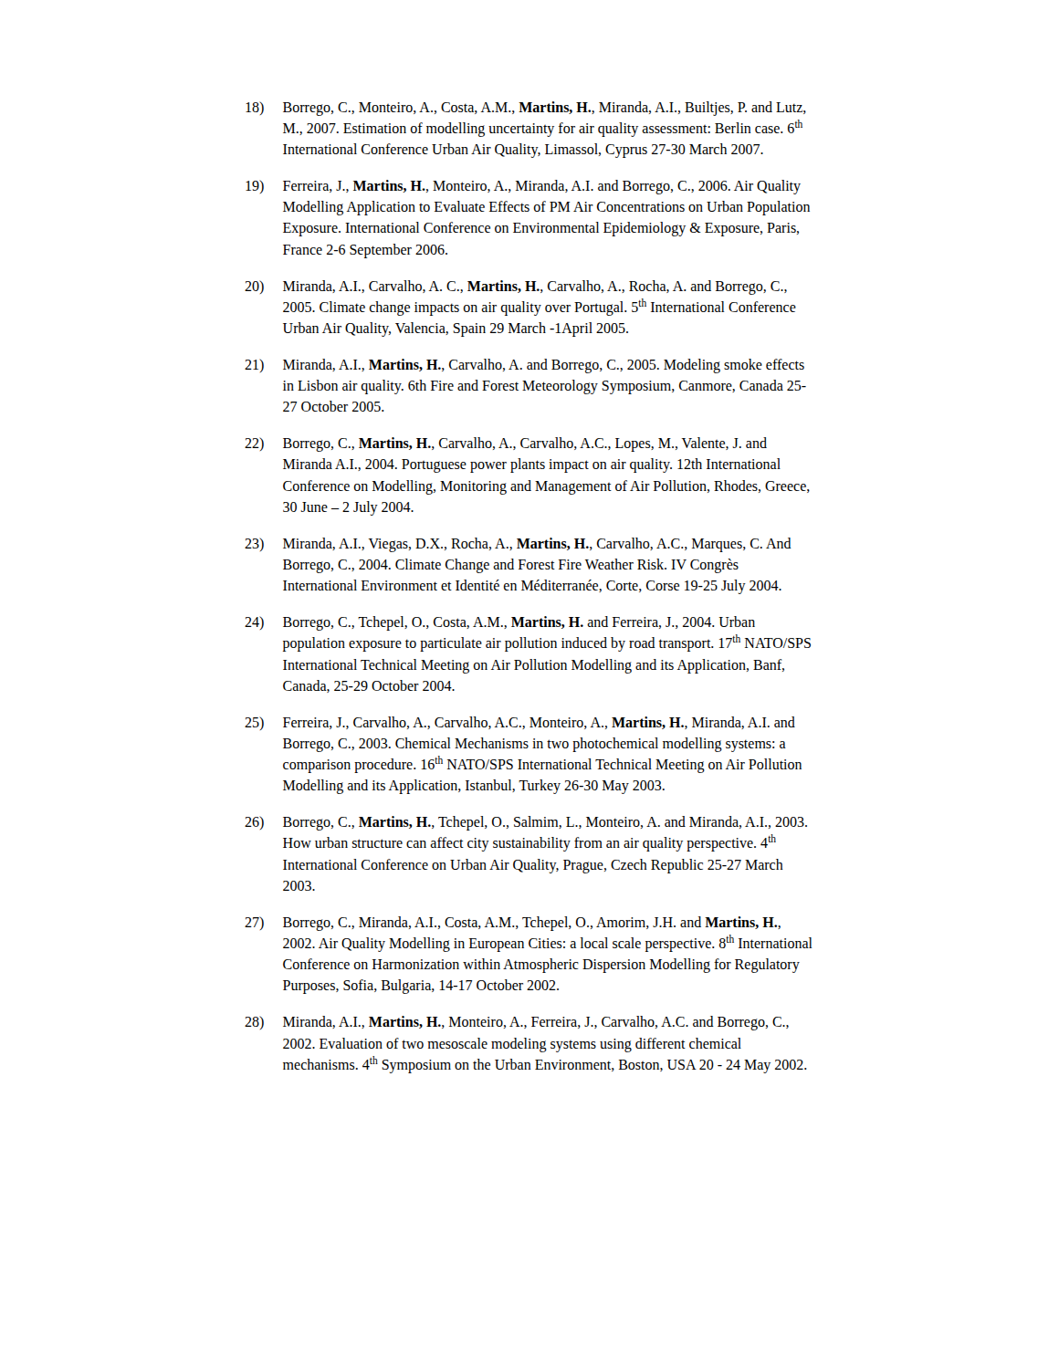18) Borrego, C., Monteiro, A., Costa, A.M., Martins, H., Miranda, A.I., Builtjes, P. and Lutz, M., 2007. Estimation of modelling uncertainty for air quality assessment: Berlin case. 6th International Conference Urban Air Quality, Limassol, Cyprus 27-30 March 2007.
19) Ferreira, J., Martins, H., Monteiro, A., Miranda, A.I. and Borrego, C., 2006. Air Quality Modelling Application to Evaluate Effects of PM Air Concentrations on Urban Population Exposure. International Conference on Environmental Epidemiology & Exposure, Paris, France 2-6 September 2006.
20) Miranda, A.I., Carvalho, A. C., Martins, H., Carvalho, A., Rocha, A. and Borrego, C., 2005. Climate change impacts on air quality over Portugal. 5th International Conference Urban Air Quality, Valencia, Spain 29 March -1April 2005.
21) Miranda, A.I., Martins, H., Carvalho, A. and Borrego, C., 2005. Modeling smoke effects in Lisbon air quality. 6th Fire and Forest Meteorology Symposium, Canmore, Canada 25-27 October 2005.
22) Borrego, C., Martins, H., Carvalho, A., Carvalho, A.C., Lopes, M., Valente, J. and Miranda A.I., 2004. Portuguese power plants impact on air quality. 12th International Conference on Modelling, Monitoring and Management of Air Pollution, Rhodes, Greece, 30 June – 2 July 2004.
23) Miranda, A.I., Viegas, D.X., Rocha, A., Martins, H., Carvalho, A.C., Marques, C. And Borrego, C., 2004. Climate Change and Forest Fire Weather Risk. IV Congrès International Environment et Identité en Méditerranée, Corte, Corse 19-25 July 2004.
24) Borrego, C., Tchepel, O., Costa, A.M., Martins, H. and Ferreira, J., 2004. Urban population exposure to particulate air pollution induced by road transport. 17th NATO/SPS International Technical Meeting on Air Pollution Modelling and its Application, Banf, Canada, 25-29 October 2004.
25) Ferreira, J., Carvalho, A., Carvalho, A.C., Monteiro, A., Martins, H., Miranda, A.I. and Borrego, C., 2003. Chemical Mechanisms in two photochemical modelling systems: a comparison procedure. 16th NATO/SPS International Technical Meeting on Air Pollution Modelling and its Application, Istanbul, Turkey 26-30 May 2003.
26) Borrego, C., Martins, H., Tchepel, O., Salmim, L., Monteiro, A. and Miranda, A.I., 2003. How urban structure can affect city sustainability from an air quality perspective. 4th International Conference on Urban Air Quality, Prague, Czech Republic 25-27 March 2003.
27) Borrego, C., Miranda, A.I., Costa, A.M., Tchepel, O., Amorim, J.H. and Martins, H., 2002. Air Quality Modelling in European Cities: a local scale perspective. 8th International Conference on Harmonization within Atmospheric Dispersion Modelling for Regulatory Purposes, Sofia, Bulgaria, 14-17 October 2002.
28) Miranda, A.I., Martins, H., Monteiro, A., Ferreira, J., Carvalho, A.C. and Borrego, C., 2002. Evaluation of two mesoscale modeling systems using different chemical mechanisms. 4th Symposium on the Urban Environment, Boston, USA 20 - 24 May 2002.